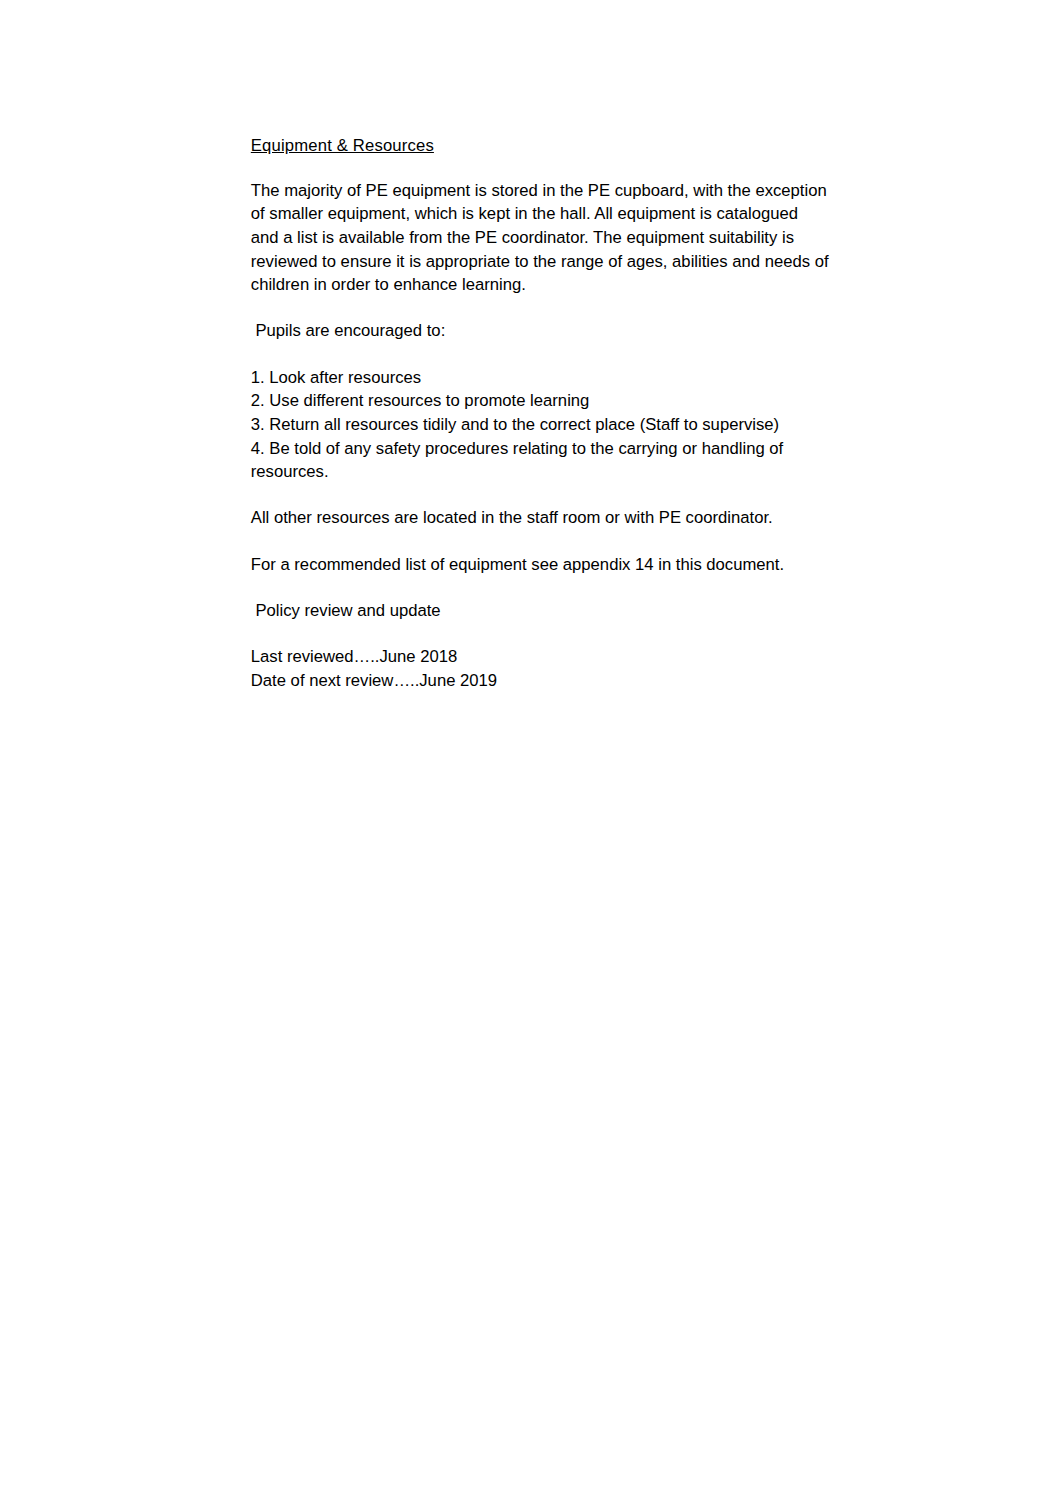Equipment & Resources
The majority of PE equipment is stored in the PE cupboard, with the exception of smaller equipment, which is kept in the hall. All equipment is catalogued and a list is available from the PE coordinator. The equipment suitability is reviewed to ensure it is appropriate to the range of ages, abilities and needs of children in order to enhance learning.
Pupils are encouraged to:
1. Look after resources
2. Use different resources to promote learning
3. Return all resources tidily and to the correct place (Staff to supervise)
4. Be told of any safety procedures relating to the carrying or handling of
resources.
All other resources are located in the staff room or with PE coordinator.
For a recommended list of equipment see appendix 14 in this document.
Policy review and update
Last reviewed…..June 2018
Date of next review…..June 2019